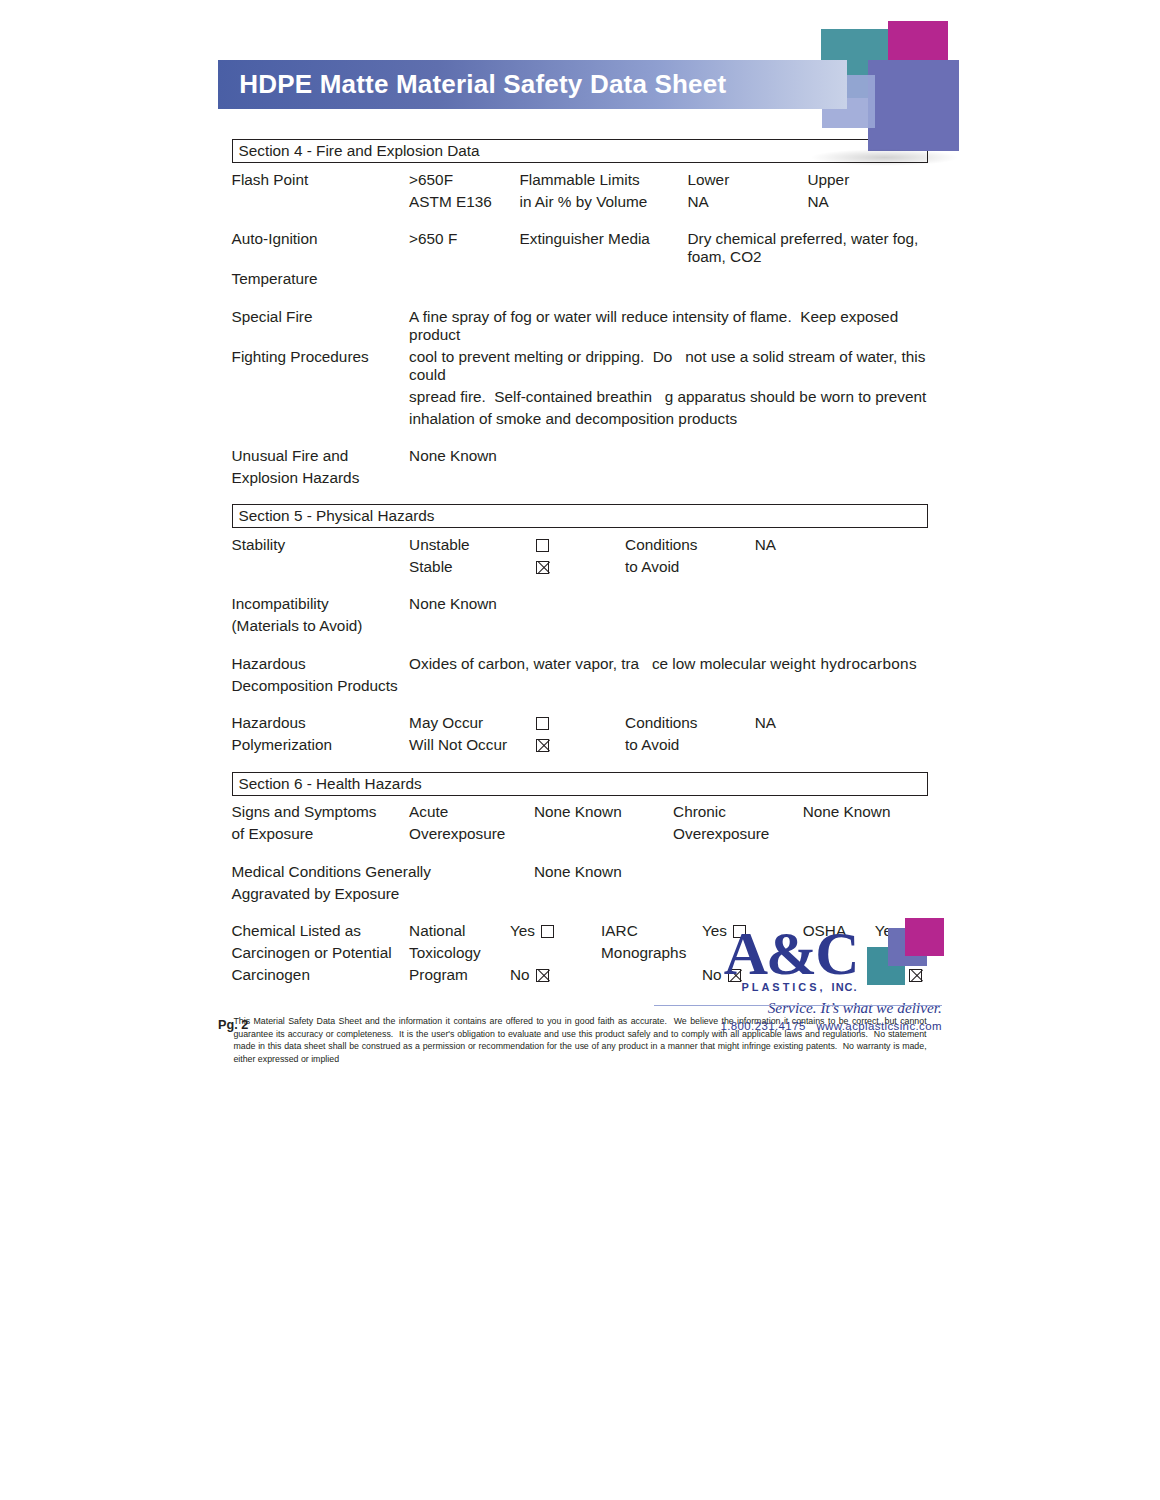HDPE Matte Material Safety Data Sheet
Section 4 - Fire and Explosion Data
| Flash Point | >650F | Flammable Limits | Lower | Upper |
| | ASTM E136 | in Air % by Volume | NA | NA |
| Auto-Ignition | >650 F | Extinguisher Media | Dry chemical preferred, water fog, foam, CO2 |
| Temperature | |
| Special Fire | A fine spray of fog or water will reduce intensity of flame. Keep exposed product |
| Fighting Procedures | cool to prevent melting or dripping. Do not use a solid stream of water, this could |
| | spread fire. Self-contained breathin g apparatus should be worn to prevent |
| | inhalation of smoke and decomposition products |
| Unusual Fire and | None Known |
| Explosion Hazards | |
Section 5 - Physical Hazards
| Stability | Unstable | | Conditions | NA |
| | Stable | | to Avoid | |
| Incompatibility | None Known |
| (Materials to Avoid) | |
| Hazardous | Oxides of carbon, water vapor, tra ce low molecular we ight hydrocarbons |
| Decomposition Products | |
| Hazardous | May Occur | | Conditions | NA |
| Polymerization | Will Not Occur | | to Avoid | |
Section 6 - Health Hazards
| Signs and Symptoms | Acute | None Known | Chronic | None Known |
| of Exposure | Overexposure | | Overexposure | |
| Medical Conditions Generally | None Known |
| Aggravated by Exposure | |
| Chemical Listed as | National | Yes | IARC | Yes | OSHA | Yes |
| Carcinogen or Potential | Toxicology | | Monographs | | | |
| Carcinogen | Program | No | | No | | No |
This Material Safety Data Sheet and the information it contains are offered to you in good faith as accurate. We believe the information it contains to be correct, but cannot guarantee its accuracy or completeness. It is the user's obligation to evaluate and use this product safely and to comply with all applicable laws and regulations. No statement made in this data sheet shall be construed as a permission or recommendation for the use of any product in a manner that might infringe existing patents. No warranty is made, either expressed or implied
Pg. 2
A&C
PLASTICS, INC.
Service. It’s what we deliver.
1.800.231.4175 www.acplasticsinc.com